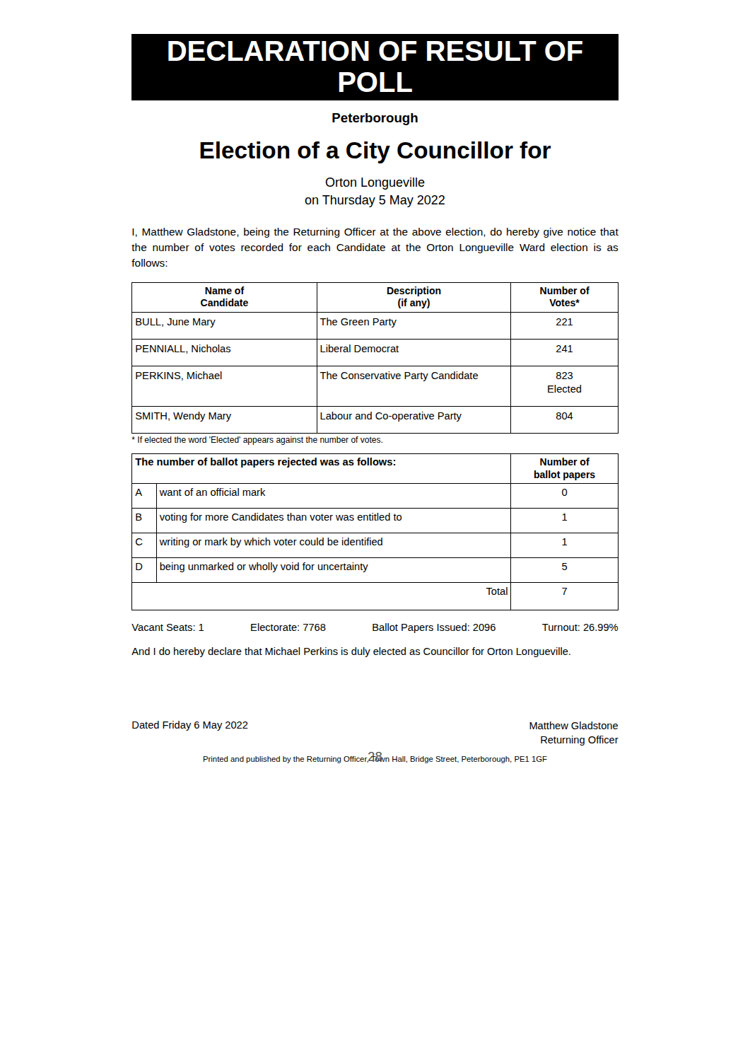DECLARATION OF RESULT OF POLL
Peterborough
Election of a City Councillor for
Orton Longueville
on Thursday 5 May 2022
I, Matthew Gladstone, being the Returning Officer at the above election, do hereby give notice that the number of votes recorded for each Candidate at the Orton Longueville Ward election is as follows:
| Name of Candidate | Description (if any) | Number of Votes* |
| --- | --- | --- |
| BULL, June Mary | The Green Party | 221 |
| PENNIALL, Nicholas | Liberal Democrat | 241 |
| PERKINS, Michael | The Conservative Party Candidate | 823 Elected |
| SMITH, Wendy Mary | Labour and Co-operative Party | 804 |
* If elected the word 'Elected' appears against the number of votes.
| The number of ballot papers rejected was as follows: | Number of ballot papers |
| --- | --- |
| A | want of an official mark | 0 |
| B | voting for more Candidates than voter was entitled to | 1 |
| C | writing or mark by which voter could be identified | 1 |
| D | being unmarked or wholly void for uncertainty | 5 |
| Total | 7 |
Vacant Seats: 1 Electorate: 7768 Ballot Papers Issued: 2096 Turnout: 26.99%
And I do hereby declare that Michael Perkins is duly elected as Councillor for Orton Longueville.
Dated Friday 6 May 2022
Matthew Gladstone
Returning Officer
Printed and published by the Returning Officer, Town Hall, Bridge Street, Peterborough, PE1 1GF 28